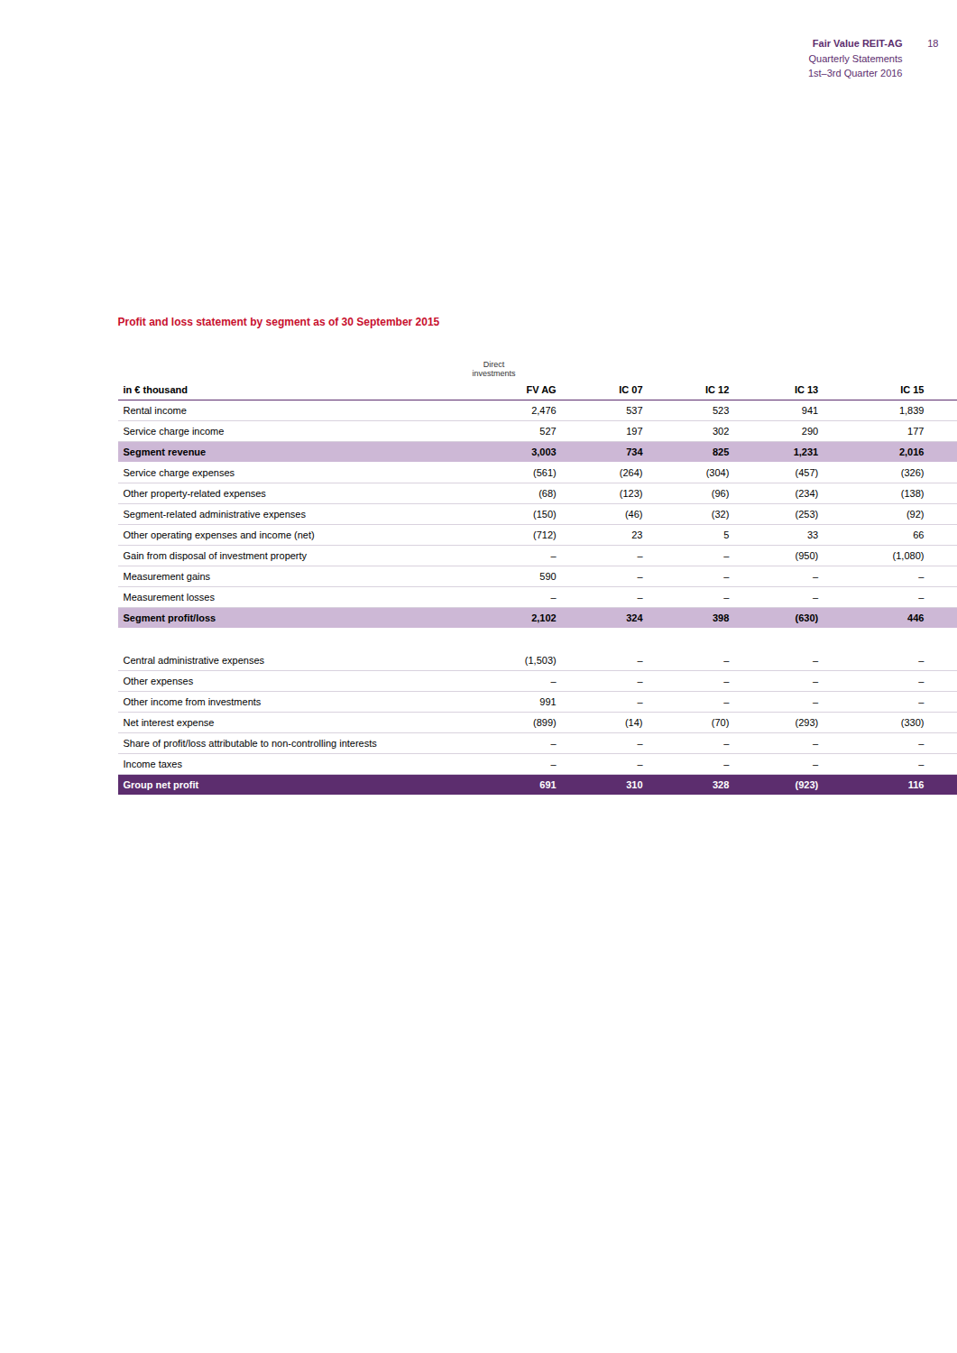18
Fair Value REIT-AG
Quarterly Statements
1st–3rd Quarter 2016
Profit and loss statement by segment as of 30 September 2015
| | Direct investments | | | | | |
| --- | --- | --- | --- | --- | --- | --- |
| in € thousand | FV AG | IC 07 | IC 12 | IC 13 | IC 15 | |
| Rental income | 2,476 | 537 | 523 | 941 | 1,839 | |
| Service charge income | 527 | 197 | 302 | 290 | 177 | |
| Segment revenue | 3,003 | 734 | 825 | 1,231 | 2,016 | |
| Service charge expenses | (561) | (264) | (304) | (457) | (326) | |
| Other property-related expenses | (68) | (123) | (96) | (234) | (138) | |
| Segment-related administrative expenses | (150) | (46) | (32) | (253) | (92) | |
| Other operating expenses and income (net) | (712) | 23 | 5 | 33 | 66 | |
| Gain from disposal of investment property | – | – | – | (950) | (1,080) | |
| Measurement gains | 590 | – | – | – | – | |
| Measurement losses | – | – | – | – | – | |
| Segment profit/loss | 2,102 | 324 | 398 | (630) | 446 | |
| Central administrative expenses | (1,503) | – | – | – | – | |
| Other expenses | – | – | – | – | – | |
| Other income from investments | 991 | – | – | – | – | |
| Net interest expense | (899) | (14) | (70) | (293) | (330) | |
| Share of profit/loss attributable to non-controlling interests | – | – | – | – | – | |
| Income taxes | – | – | – | – | – | |
| Group net profit | 691 | 310 | 328 | (923) | 116 | |